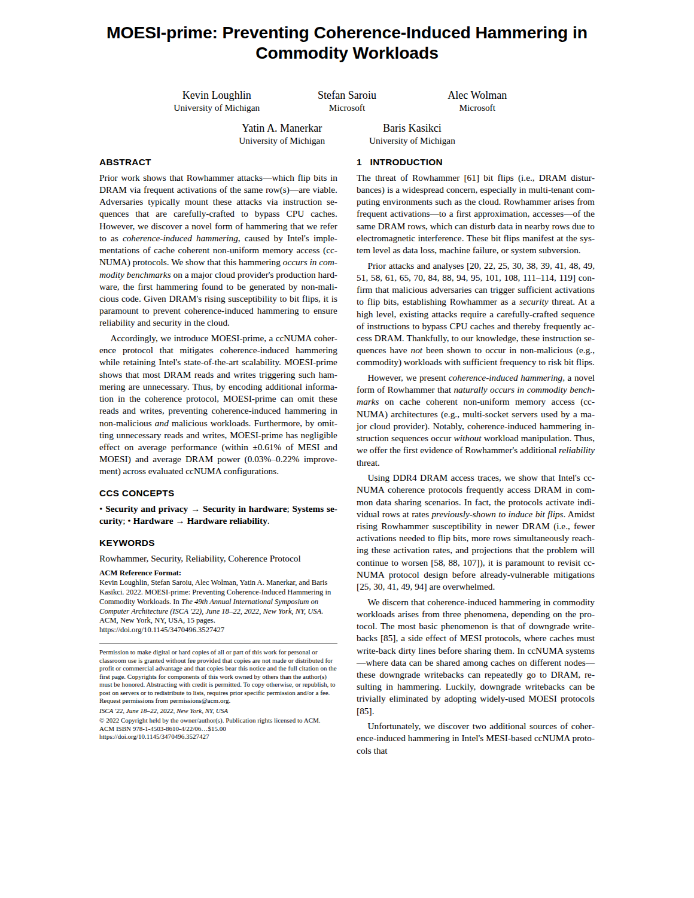MOESI-prime: Preventing Coherence-Induced Hammering in Commodity Workloads
Kevin Loughlin
University of Michigan
Stefan Saroiu
Microsoft
Alec Wolman
Microsoft
Yatin A. Manerkar
University of Michigan
Baris Kasikci
University of Michigan
Abstract
Prior work shows that Rowhammer attacks—which flip bits in DRAM via frequent activations of the same row(s)—are viable. Adversaries typically mount these attacks via instruction sequences that are carefully-crafted to bypass CPU caches. However, we discover a novel form of hammering that we refer to as coherence-induced hammering, caused by Intel's implementations of cache coherent non-uniform memory access (ccNUMA) protocols. We show that this hammering occurs in commodity benchmarks on a major cloud provider's production hardware, the first hammering found to be generated by non-malicious code. Given DRAM's rising susceptibility to bit flips, it is paramount to prevent coherence-induced hammering to ensure reliability and security in the cloud.
Accordingly, we introduce MOESI-prime, a ccNUMA coherence protocol that mitigates coherence-induced hammering while retaining Intel's state-of-the-art scalability. MOESI-prime shows that most DRAM reads and writes triggering such hammering are unnecessary. Thus, by encoding additional information in the coherence protocol, MOESI-prime can omit these reads and writes, preventing coherence-induced hammering in non-malicious and malicious workloads. Furthermore, by omitting unnecessary reads and writes, MOESI-prime has negligible effect on average performance (within ±0.61% of MESI and MOESI) and average DRAM power (0.03%–0.22% improvement) across evaluated ccNUMA configurations.
CCS Concepts
• Security and privacy → Security in hardware; Systems security; • Hardware → Hardware reliability.
Keywords
Rowhammer, Security, Reliability, Coherence Protocol
ACM Reference Format:
Kevin Loughlin, Stefan Saroiu, Alec Wolman, Yatin A. Manerkar, and Baris Kasikci. 2022. MOESI-prime: Preventing Coherence-Induced Hammering in Commodity Workloads. In The 49th Annual International Symposium on Computer Architecture (ISCA '22), June 18–22, 2022, New York, NY, USA. ACM, New York, NY, USA, 15 pages. https://doi.org/10.1145/3470496.3527427
Permission to make digital or hard copies of all or part of this work for personal or classroom use is granted without fee provided that copies are not made or distributed for profit or commercial advantage and that copies bear this notice and the full citation on the first page. Copyrights for components of this work owned by others than the author(s) must be honored. Abstracting with credit is permitted. To copy otherwise, or republish, to post on servers or to redistribute to lists, requires prior specific permission and/or a fee. Request permissions from permissions@acm.org.
ISCA '22, June 18–22, 2022, New York, NY, USA
© 2022 Copyright held by the owner/author(s). Publication rights licensed to ACM.
ACM ISBN 978-1-4503-8610-4/22/06…$15.00
https://doi.org/10.1145/3470496.3527427
1 Introduction
The threat of Rowhammer [61] bit flips (i.e., DRAM disturbances) is a widespread concern, especially in multi-tenant computing environments such as the cloud. Rowhammer arises from frequent activations—to a first approximation, accesses—of the same DRAM rows, which can disturb data in nearby rows due to electromagnetic interference. These bit flips manifest at the system level as data loss, machine failure, or system subversion.
Prior attacks and analyses [20, 22, 25, 30, 38, 39, 41, 48, 49, 51, 58, 61, 65, 70, 84, 88, 94, 95, 101, 108, 111–114, 119] confirm that malicious adversaries can trigger sufficient activations to flip bits, establishing Rowhammer as a security threat. At a high level, existing attacks require a carefully-crafted sequence of instructions to bypass CPU caches and thereby frequently access DRAM. Thankfully, to our knowledge, these instruction sequences have not been shown to occur in non-malicious (e.g., commodity) workloads with sufficient frequency to risk bit flips.
However, we present coherence-induced hammering, a novel form of Rowhammer that naturally occurs in commodity benchmarks on cache coherent non-uniform memory access (ccNUMA) architectures (e.g., multi-socket servers used by a major cloud provider). Notably, coherence-induced hammering instruction sequences occur without workload manipulation. Thus, we offer the first evidence of Rowhammer's additional reliability threat.
Using DDR4 DRAM access traces, we show that Intel's ccNUMA coherence protocols frequently access DRAM in common data sharing scenarios. In fact, the protocols activate individual rows at rates previously-shown to induce bit flips. Amidst rising Rowhammer susceptibility in newer DRAM (i.e., fewer activations needed to flip bits, more rows simultaneously reaching these activation rates, and projections that the problem will continue to worsen [58, 88, 107]), it is paramount to revisit ccNUMA protocol design before already-vulnerable mitigations [25, 30, 41, 49, 94] are overwhelmed.
We discern that coherence-induced hammering in commodity workloads arises from three phenomena, depending on the protocol. The most basic phenomenon is that of downgrade writebacks [85], a side effect of MESI protocols, where caches must write-back dirty lines before sharing them. In ccNUMA systems—where data can be shared among caches on different nodes—these downgrade writebacks can repeatedly go to DRAM, resulting in hammering. Luckily, downgrade writebacks can be trivially eliminated by adopting widely-used MOESI protocols [85].
Unfortunately, we discover two additional sources of coherence-induced hammering in Intel's MESI-based ccNUMA protocols that